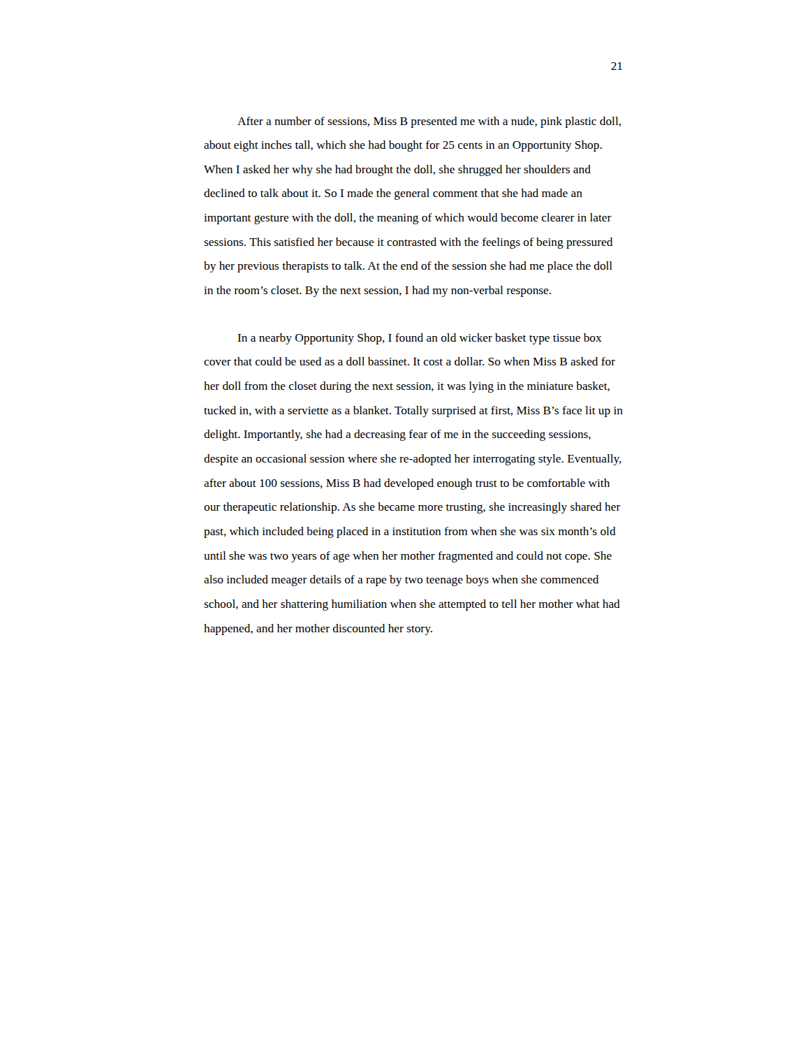21
After a number of sessions, Miss B presented me with a nude, pink plastic doll, about eight inches tall, which she had bought for 25 cents in an Opportunity Shop. When I asked her why she had brought the doll, she shrugged her shoulders and declined to talk about it. So I made the general comment that she had made an important gesture with the doll, the meaning of which would become clearer in later sessions. This satisfied her because it contrasted with the feelings of being pressured by her previous therapists to talk. At the end of the session she had me place the doll in the room’s closet. By the next session, I had my non-verbal response.
In a nearby Opportunity Shop, I found an old wicker basket type tissue box cover that could be used as a doll bassinet. It cost a dollar. So when Miss B asked for her doll from the closet during the next session, it was lying in the miniature basket, tucked in, with a serviette as a blanket. Totally surprised at first, Miss B’s face lit up in delight. Importantly, she had a decreasing fear of me in the succeeding sessions, despite an occasional session where she re-adopted her interrogating style. Eventually, after about 100 sessions, Miss B had developed enough trust to be comfortable with our therapeutic relationship. As she became more trusting, she increasingly shared her past, which included being placed in a institution from when she was six month’s old until she was two years of age when her mother fragmented and could not cope. She also included meager details of a rape by two teenage boys when she commenced school, and her shattering humiliation when she attempted to tell her mother what had happened, and her mother discounted her story.